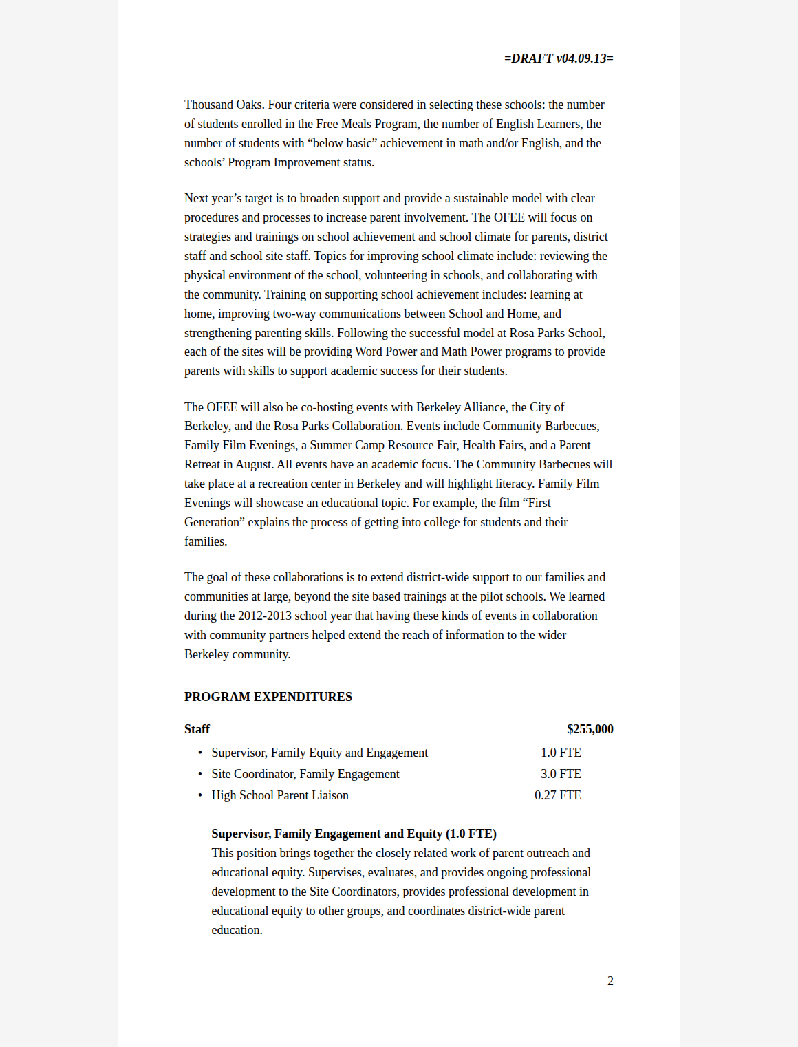=DRAFT v04.09.13=
Thousand Oaks. Four criteria were considered in selecting these schools: the number of students enrolled in the Free Meals Program, the number of English Learners, the number of students with “below basic” achievement in math and/or English, and the schools’ Program Improvement status.
Next year’s target is to broaden support and provide a sustainable model with clear procedures and processes to increase parent involvement. The OFEE will focus on strategies and trainings on school achievement and school climate for parents, district staff and school site staff. Topics for improving school climate include: reviewing the physical environment of the school, volunteering in schools, and collaborating with the community. Training on supporting school achievement includes: learning at home, improving two-way communications between School and Home, and strengthening parenting skills. Following the successful model at Rosa Parks School, each of the sites will be providing Word Power and Math Power programs to provide parents with skills to support academic success for their students.
The OFEE will also be co-hosting events with Berkeley Alliance, the City of Berkeley, and the Rosa Parks Collaboration. Events include Community Barbecues, Family Film Evenings, a Summer Camp Resource Fair, Health Fairs, and a Parent Retreat in August. All events have an academic focus. The Community Barbecues will take place at a recreation center in Berkeley and will highlight literacy. Family Film Evenings will showcase an educational topic. For example, the film “First Generation” explains the process of getting into college for students and their families.
The goal of these collaborations is to extend district-wide support to our families and communities at large, beyond the site based trainings at the pilot schools. We learned during the 2012-2013 school year that having these kinds of events in collaboration with community partners helped extend the reach of information to the wider Berkeley community.
PROGRAM EXPENDITURES
Staff $255,000
Supervisor, Family Equity and Engagement 1.0 FTE
Site Coordinator, Family Engagement 3.0 FTE
High School Parent Liaison 0.27 FTE
Supervisor, Family Engagement and Equity (1.0 FTE)
This position brings together the closely related work of parent outreach and educational equity. Supervises, evaluates, and provides ongoing professional development to the Site Coordinators, provides professional development in educational equity to other groups, and coordinates district-wide parent education.
2